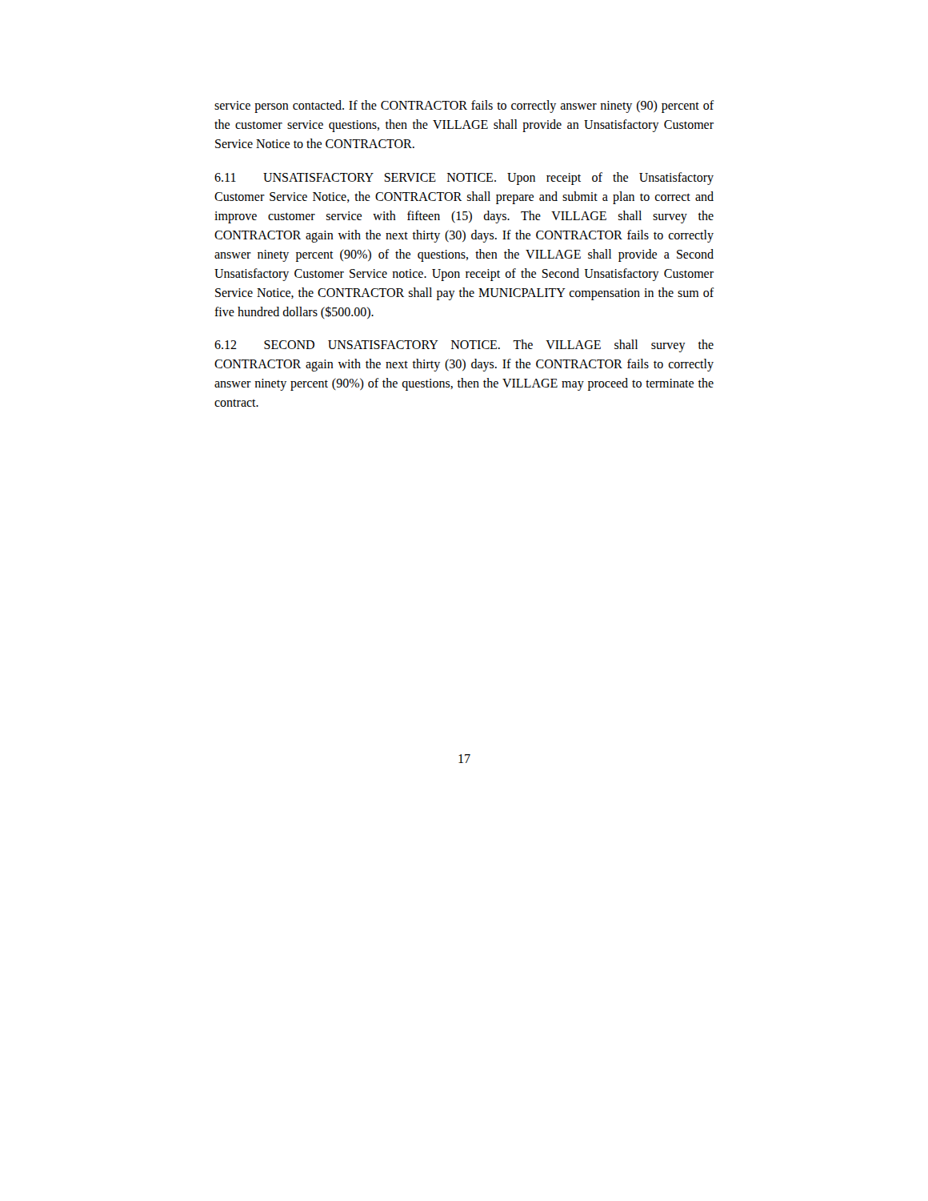service person contacted. If the CONTRACTOR fails to correctly answer ninety (90) percent of the customer service questions, then the VILLAGE shall provide an Unsatisfactory Customer Service Notice to the CONTRACTOR.
6.11 UNSATISFACTORY SERVICE NOTICE. Upon receipt of the Unsatisfactory Customer Service Notice, the CONTRACTOR shall prepare and submit a plan to correct and improve customer service with fifteen (15) days. The VILLAGE shall survey the CONTRACTOR again with the next thirty (30) days. If the CONTRACTOR fails to correctly answer ninety percent (90%) of the questions, then the VILLAGE shall provide a Second Unsatisfactory Customer Service notice. Upon receipt of the Second Unsatisfactory Customer Service Notice, the CONTRACTOR shall pay the MUNICPALITY compensation in the sum of five hundred dollars ($500.00).
6.12 SECOND UNSATISFACTORY NOTICE. The VILLAGE shall survey the CONTRACTOR again with the next thirty (30) days. If the CONTRACTOR fails to correctly answer ninety percent (90%) of the questions, then the VILLAGE may proceed to terminate the contract.
17